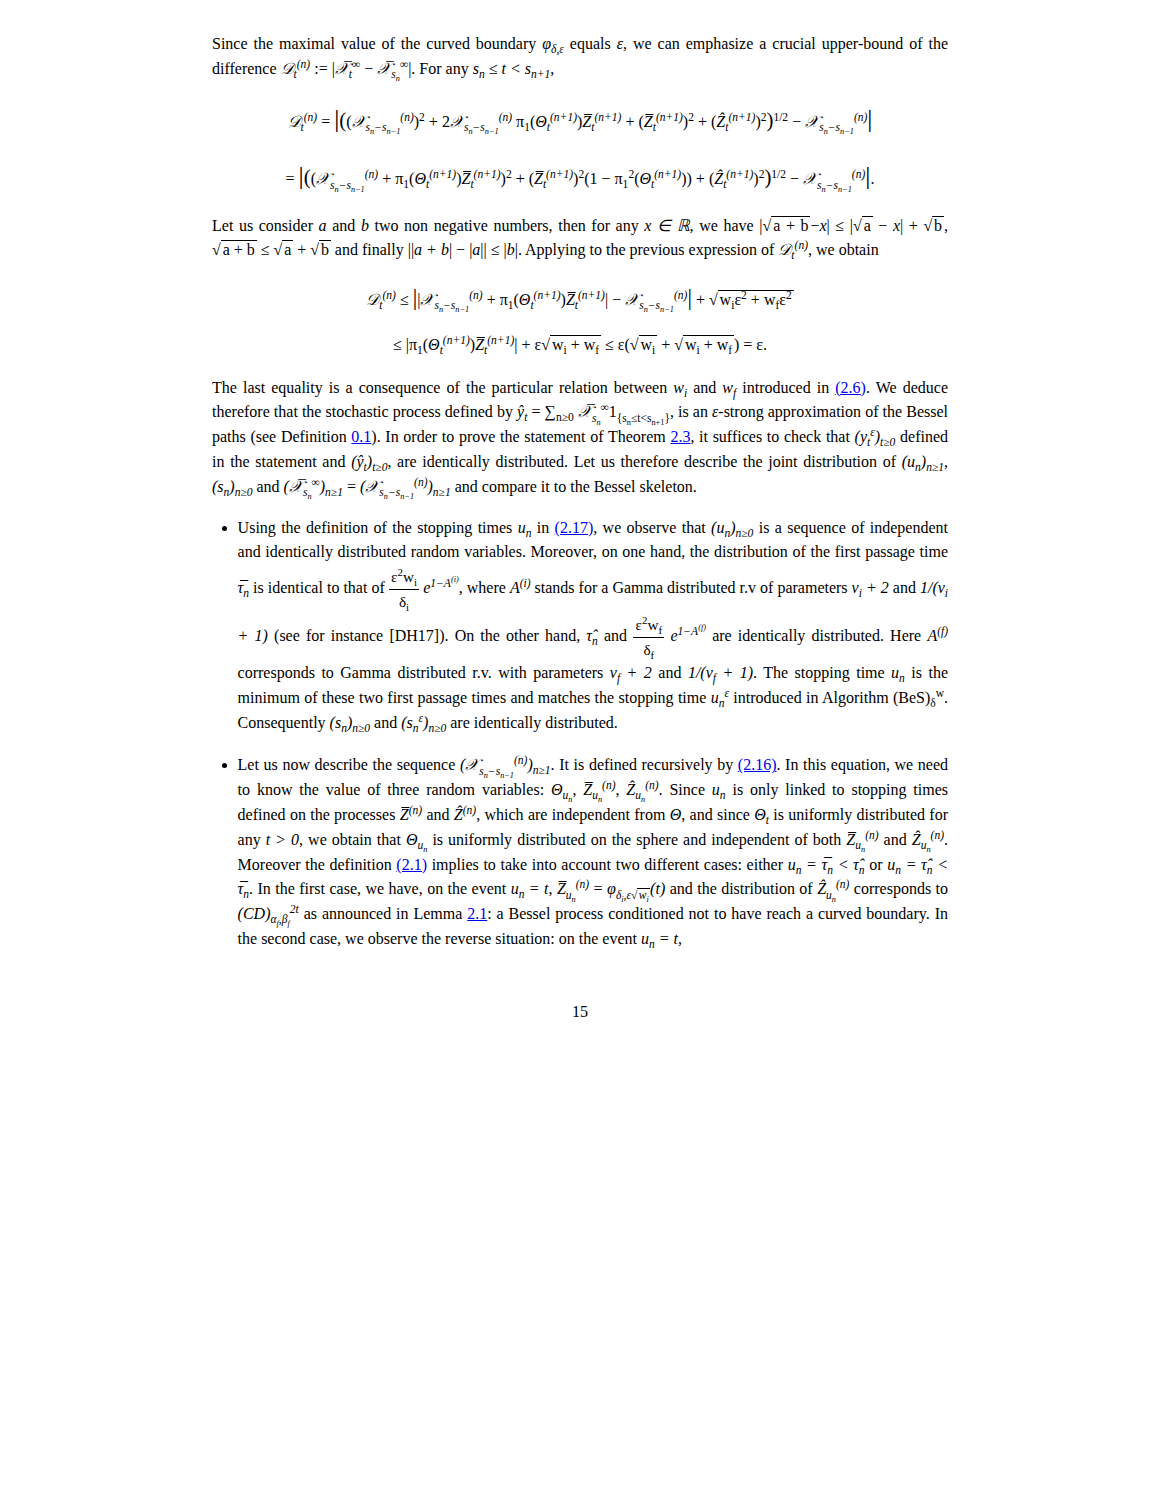Since the maximal value of the curved boundary φδ,ε equals ε, we can emphasize a crucial upper-bound of the difference 𝒟t(n) := |𝒳̅t∞ − 𝒳̅sn∞|. For any sn ≤ t < sn+1,
𝒟t(n) = |((𝒳sn−sn−1(n))2 + 2𝒳sn−sn−1(n) π1(Θt(n+1))Z̅t(n+1) + (Z̅t(n+1))2 + (Ẑt(n+1))2)1/2 − 𝒳sn−sn−1(n)|
= |((𝒳sn−sn−1(n) + π1(Θt(n+1))Z̅t(n+1))2 + (Z̅t(n+1))2(1 − π12(Θt(n+1))) + (Ẑt(n+1))2)1/2 − 𝒳sn−sn−1(n)|.
Let us consider a and b two non negative numbers, then for any x ∈ ℝ, we have |√a + b−x| ≤ |√a − x| + √b, √a + b ≤ √a + √b and finally ||a + b| − |a|| ≤ |b|. Applying to the previous expression of 𝒟t(n), we obtain
𝒟t(n) ≤ ||𝒳sn−sn−1(n) + π1(Θt(n+1))Z̅t(n+1)| − 𝒳sn−sn−1(n)| + √wiε2 + wfε2
≤ |π1(Θt(n+1))Z̅t(n+1)| + ε√wi + wf ≤ ε(√wi + √wi + wf) = ε.
The last equality is a consequence of the particular relation between wi and wf introduced in (2.6). We deduce therefore that the stochastic process defined by ŷt = ∑n≥0 𝒳̅sn∞1{sn≤t<sn+1}, is an ε-strong approximation of the Bessel paths (see Definition 0.1). In order to prove the statement of Theorem 2.3, it suffices to check that (ytε)t≥0 defined in the statement and (ŷt)t≥0, are identically distributed. Let us therefore describe the joint distribution of (un)n≥1, (sn)n≥0 and (𝒳̅sn∞)n≥1 = (𝒳sn−sn−1(n))n≥1 and compare it to the Bessel skeleton.
Using the definition of the stopping times un in (2.17), we observe that (un)n≥0 is a sequence of independent and identically distributed random variables. Moreover, on one hand, the distribution of the first passage time τ̅n is identical to that of ε2wi δi e1−A(i), where A(i) stands for a Gamma distributed r.v of parameters νi + 2 and 1/(νi + 1) (see for instance [DH17]). On the other hand, τ̂n and ε2wf δf e1−A(f) are identically distributed. Here A(f) corresponds to Gamma distributed r.v. with parameters νf + 2 and 1/(νf + 1). The stopping time un is the minimum of these two first passage times and matches the stopping time unε introduced in Algorithm (BeS)δw. Consequently (sn)n≥0 and (snε)n≥0 are identically distributed.
Let us now describe the sequence (𝒳sn−sn−1(n))n≥1. It is defined recursively by (2.16). In this equation, we need to know the value of three random variables: Θun, Z̅un(n), Ẑun(n). Since un is only linked to stopping times defined on the processes Z̅(n) and Ẑ(n), which are independent from Θ, and since Θt is uniformly distributed for any t > 0, we obtain that Θun is uniformly distributed on the sphere and independent of both Z̅un(n) and Ẑun(n). Moreover the definition (2.1) implies to take into account two different cases: either un = τ̅n < τ̂n or un = τ̂n < τ̅n. In the first case, we have, on the event un = t, Z̅un(n) = φδi,ε√wi(t) and the distribution of Ẑun(n) corresponds to (CD)αf,βf2t as announced in Lemma 2.1: a Bessel process conditioned not to have reach a curved boundary. In the second case, we observe the reverse situation: on the event un = t,
15